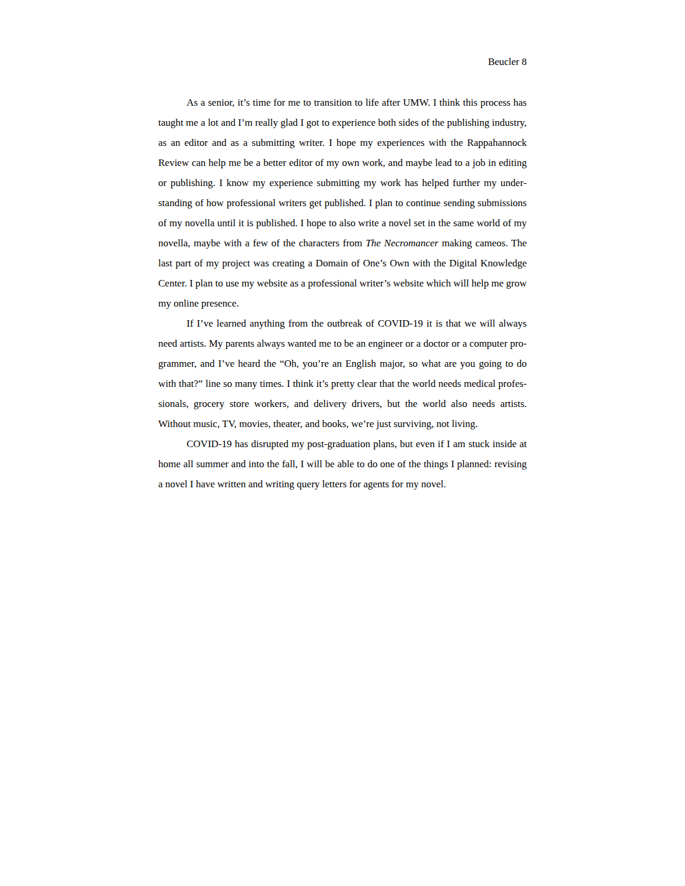Beucler 8
As a senior, it’s time for me to transition to life after UMW. I think this process has taught me a lot and I’m really glad I got to experience both sides of the publishing industry, as an editor and as a submitting writer. I hope my experiences with the Rappahannock Review can help me be a better editor of my own work, and maybe lead to a job in editing or publishing. I know my experience submitting my work has helped further my understanding of how professional writers get published. I plan to continue sending submissions of my novella until it is published. I hope to also write a novel set in the same world of my novella, maybe with a few of the characters from The Necromancer making cameos. The last part of my project was creating a Domain of One’s Own with the Digital Knowledge Center. I plan to use my website as a professional writer’s website which will help me grow my online presence.
If I’ve learned anything from the outbreak of COVID-19 it is that we will always need artists. My parents always wanted me to be an engineer or a doctor or a computer programmer, and I’ve heard the “Oh, you’re an English major, so what are you going to do with that?” line so many times. I think it’s pretty clear that the world needs medical professionals, grocery store workers, and delivery drivers, but the world also needs artists. Without music, TV, movies, theater, and books, we’re just surviving, not living.
COVID-19 has disrupted my post-graduation plans, but even if I am stuck inside at home all summer and into the fall, I will be able to do one of the things I planned: revising a novel I have written and writing query letters for agents for my novel.